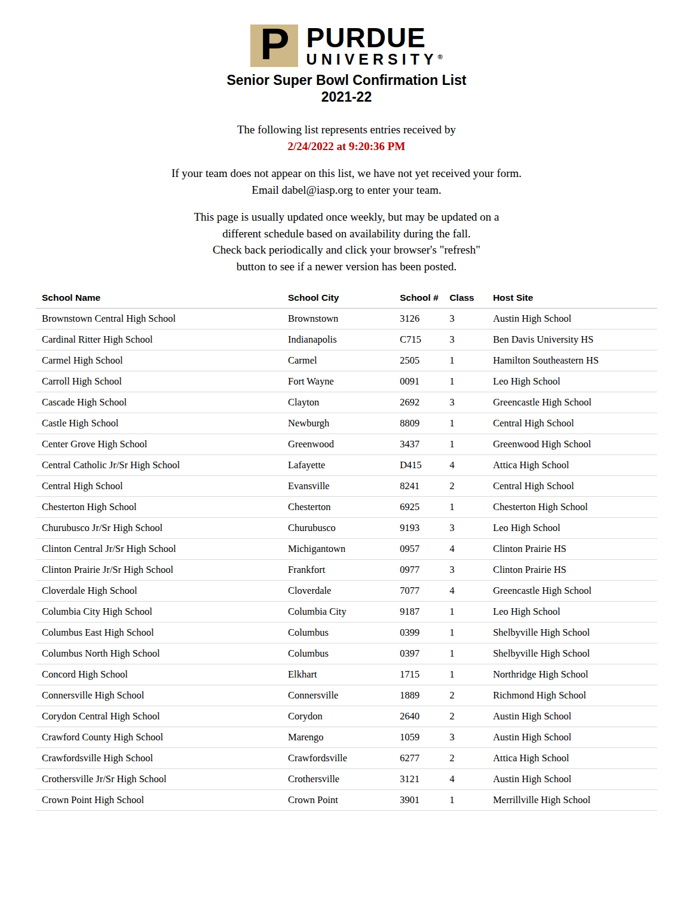P
PURDUE
UNIVERSITY®
Senior Super Bowl Confirmation List
2021-22
The following list represents entries received by
2/24/2022 at 9:20:36 PM
If your team does not appear on this list, we have not yet received your form.
Email dabel@iasp.org to enter your team.
This page is usually updated once weekly, but may be updated on a
different schedule based on availability during the fall.
Check back periodically and click your browser's "refresh"
button to see if a newer version has been posted.
| School Name | School City | School # | Class | Host Site |
| --- | --- | --- | --- | --- |
| Brownstown Central High School | Brownstown | 3126 | 3 | Austin High School |
| Cardinal Ritter High School | Indianapolis | C715 | 3 | Ben Davis University HS |
| Carmel High School | Carmel | 2505 | 1 | Hamilton Southeastern HS |
| Carroll High School | Fort Wayne | 0091 | 1 | Leo High School |
| Cascade High School | Clayton | 2692 | 3 | Greencastle High School |
| Castle High School | Newburgh | 8809 | 1 | Central High School |
| Center Grove High School | Greenwood | 3437 | 1 | Greenwood High School |
| Central Catholic Jr/Sr High School | Lafayette | D415 | 4 | Attica High School |
| Central High School | Evansville | 8241 | 2 | Central High School |
| Chesterton High School | Chesterton | 6925 | 1 | Chesterton High School |
| Churubusco Jr/Sr High School | Churubusco | 9193 | 3 | Leo High School |
| Clinton Central Jr/Sr High School | Michigantown | 0957 | 4 | Clinton Prairie HS |
| Clinton Prairie Jr/Sr High School | Frankfort | 0977 | 3 | Clinton Prairie HS |
| Cloverdale High School | Cloverdale | 7077 | 4 | Greencastle High School |
| Columbia City High School | Columbia City | 9187 | 1 | Leo High School |
| Columbus East High School | Columbus | 0399 | 1 | Shelbyville High School |
| Columbus North High School | Columbus | 0397 | 1 | Shelbyville High School |
| Concord High School | Elkhart | 1715 | 1 | Northridge High School |
| Connersville High School | Connersville | 1889 | 2 | Richmond High School |
| Corydon Central High School | Corydon | 2640 | 2 | Austin High School |
| Crawford County High School | Marengo | 1059 | 3 | Austin High School |
| Crawfordsville High School | Crawfordsville | 6277 | 2 | Attica High School |
| Crothersville Jr/Sr High School | Crothersville | 3121 | 4 | Austin High School |
| Crown Point High School | Crown Point | 3901 | 1 | Merrillville High School |